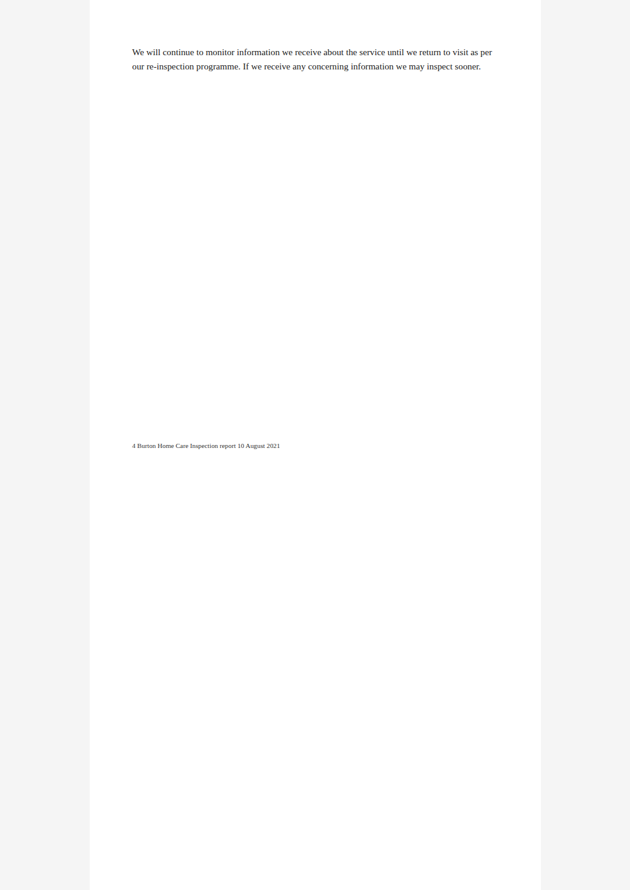We will continue to monitor information we receive about the service until we return to visit as per our re-inspection programme. If we receive any concerning information we may inspect sooner.
4 Burton Home Care Inspection report 10 August 2021